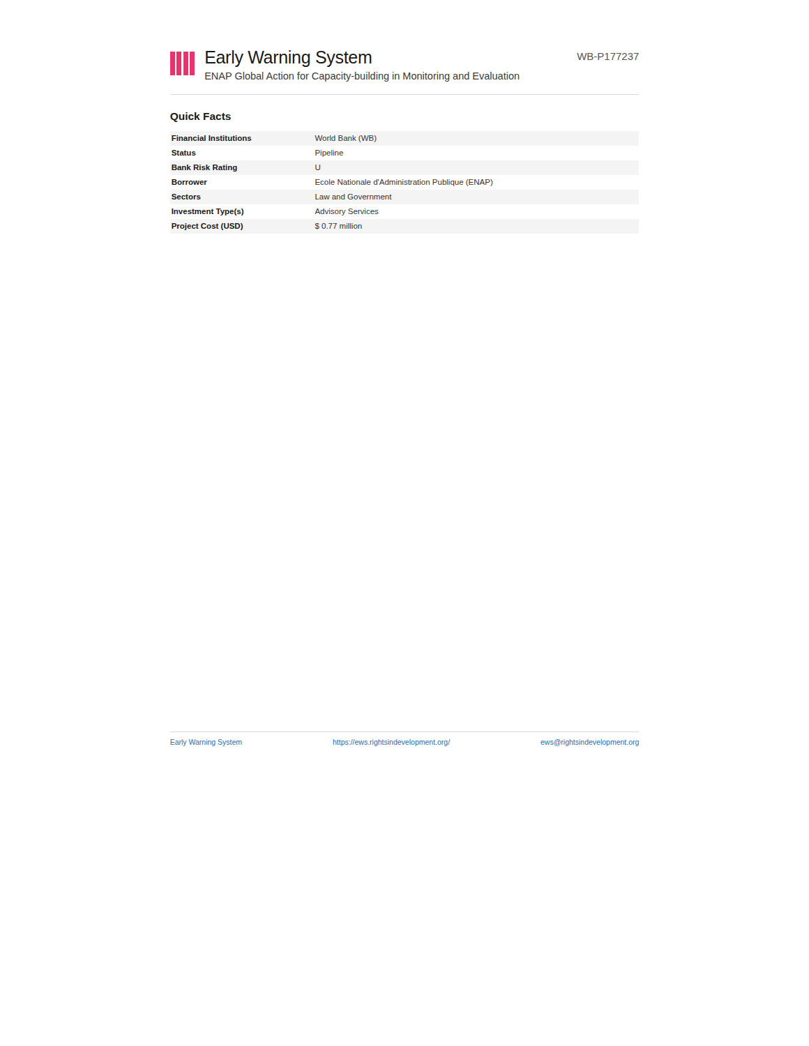Early Warning System
ENAP Global Action for Capacity-building in Monitoring and Evaluation
WB-P177237
Quick Facts
| Financial Institutions | World Bank (WB) |
| Status | Pipeline |
| Bank Risk Rating | U |
| Borrower | Ecole Nationale d'Administration Publique (ENAP) |
| Sectors | Law and Government |
| Investment Type(s) | Advisory Services |
| Project Cost (USD) | $ 0.77 million |
Early Warning System
https://ews.rightsindevelopment.org/
ews@rightsindevelopment.org